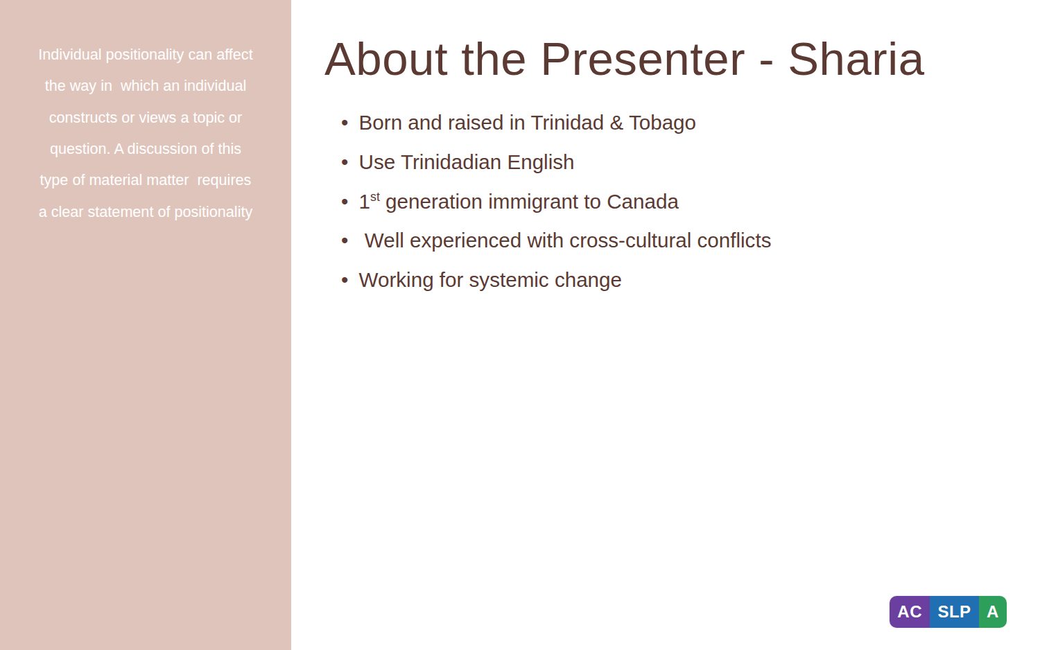Individual positionality can affect the way in which an individual constructs or views a topic or question. A discussion of this type of material matter requires a clear statement of positionality
About the Presenter - Sharia
Born and raised in Trinidad & Tobago
Use Trinidadian English
1st generation immigrant to Canada
Well experienced with cross-cultural conflicts
Working for systemic change
AC SLP A